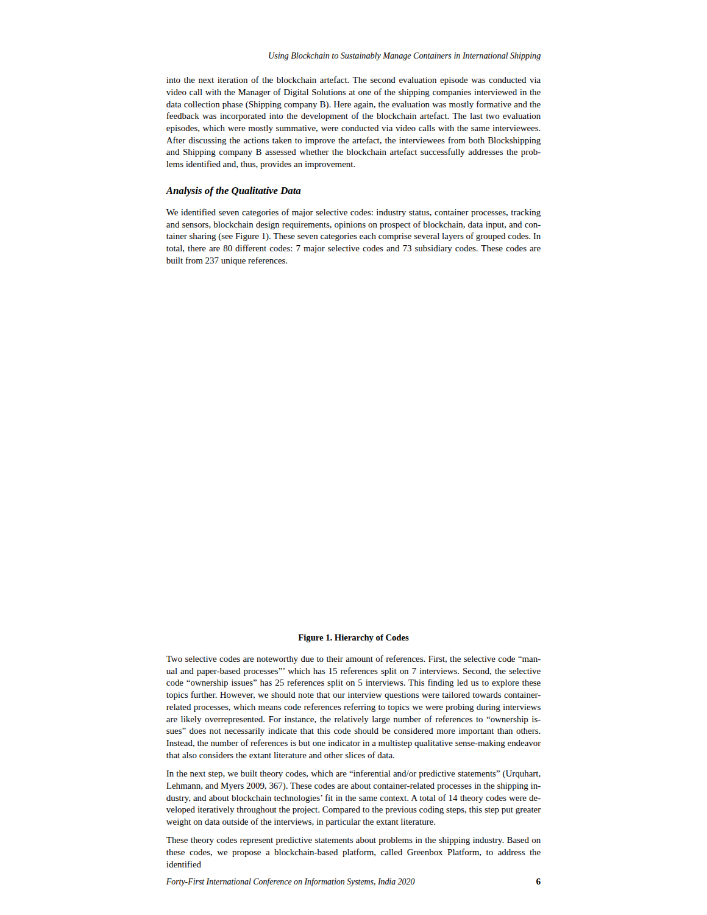Using Blockchain to Sustainably Manage Containers in International Shipping
into the next iteration of the blockchain artefact. The second evaluation episode was conducted via video call with the Manager of Digital Solutions at one of the shipping companies interviewed in the data collection phase (Shipping company B). Here again, the evaluation was mostly formative and the feedback was incorporated into the development of the blockchain artefact. The last two evaluation episodes, which were mostly summative, were conducted via video calls with the same interviewees. After discussing the actions taken to improve the artefact, the interviewees from both Blockshipping and Shipping company B assessed whether the blockchain artefact successfully addresses the problems identified and, thus, provides an improvement.
Analysis of the Qualitative Data
We identified seven categories of major selective codes: industry status, container processes, tracking and sensors, blockchain design requirements, opinions on prospect of blockchain, data input, and container sharing (see Figure 1). These seven categories each comprise several layers of grouped codes. In total, there are 80 different codes: 7 major selective codes and 73 subsidiary codes. These codes are built from 237 unique references.
Figure 1. Hierarchy of Codes
Two selective codes are noteworthy due to their amount of references. First, the selective code “manual and paper-based processes”’ which has 15 references split on 7 interviews. Second, the selective code “ownership issues” has 25 references split on 5 interviews. This finding led us to explore these topics further. However, we should note that our interview questions were tailored towards container-related processes, which means code references referring to topics we were probing during interviews are likely overrepresented. For instance, the relatively large number of references to “ownership issues” does not necessarily indicate that this code should be considered more important than others. Instead, the number of references is but one indicator in a multistep qualitative sense-making endeavor that also considers the extant literature and other slices of data.
In the next step, we built theory codes, which are “inferential and/or predictive statements” (Urquhart, Lehmann, and Myers 2009, 367). These codes are about container-related processes in the shipping industry, and about blockchain technologies’ fit in the same context. A total of 14 theory codes were developed iteratively throughout the project. Compared to the previous coding steps, this step put greater weight on data outside of the interviews, in particular the extant literature.
These theory codes represent predictive statements about problems in the shipping industry. Based on these codes, we propose a blockchain-based platform, called Greenbox Platform, to address the identified
Forty-First International Conference on Information Systems, India 2020 6